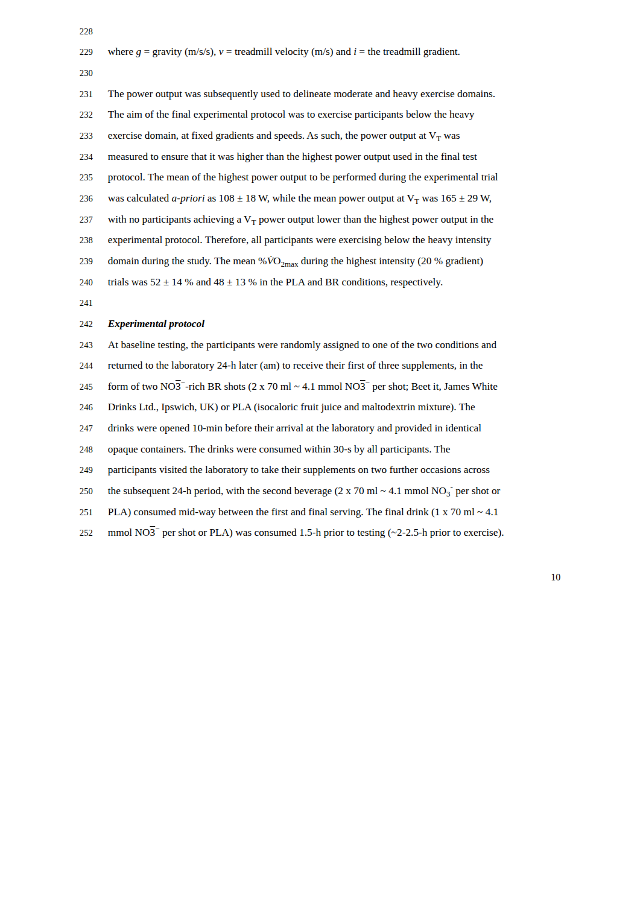228
229 where g = gravity (m/s/s), v = treadmill velocity (m/s) and i = the treadmill gradient.
230
231 The power output was subsequently used to delineate moderate and heavy exercise domains.
232 The aim of the final experimental protocol was to exercise participants below the heavy
233 exercise domain, at fixed gradients and speeds. As such, the power output at VT was
234 measured to ensure that it was higher than the highest power output used in the final test
235 protocol. The mean of the highest power output to be performed during the experimental trial
236 was calculated a-priori as 108 ± 18 W, while the mean power output at VT was 165 ± 29 W,
237 with no participants achieving a VT power output lower than the highest power output in the
238 experimental protocol. Therefore, all participants were exercising below the heavy intensity
239 domain during the study. The mean %V̇O2max during the highest intensity (20 % gradient)
240 trials was 52 ± 14 % and 48 ± 13 % in the PLA and BR conditions, respectively.
241
242
Experimental protocol
243 At baseline testing, the participants were randomly assigned to one of the two conditions and
244 returned to the laboratory 24-h later (am) to receive their first of three supplements, in the
245 form of two NO3−-rich BR shots (2 x 70 ml ~ 4.1 mmol NO3− per shot; Beet it, James White
246 Drinks Ltd., Ipswich, UK) or PLA (isocaloric fruit juice and maltodextrin mixture). The
247 drinks were opened 10-min before their arrival at the laboratory and provided in identical
248 opaque containers. The drinks were consumed within 30-s by all participants. The
249 participants visited the laboratory to take their supplements on two further occasions across
250 the subsequent 24-h period, with the second beverage (2 x 70 ml ~ 4.1 mmol NO3- per shot or
251 PLA) consumed mid-way between the first and final serving. The final drink (1 x 70 ml ~ 4.1
252 mmol NO3− per shot or PLA) was consumed 1.5-h prior to testing (~2-2.5-h prior to exercise).
10